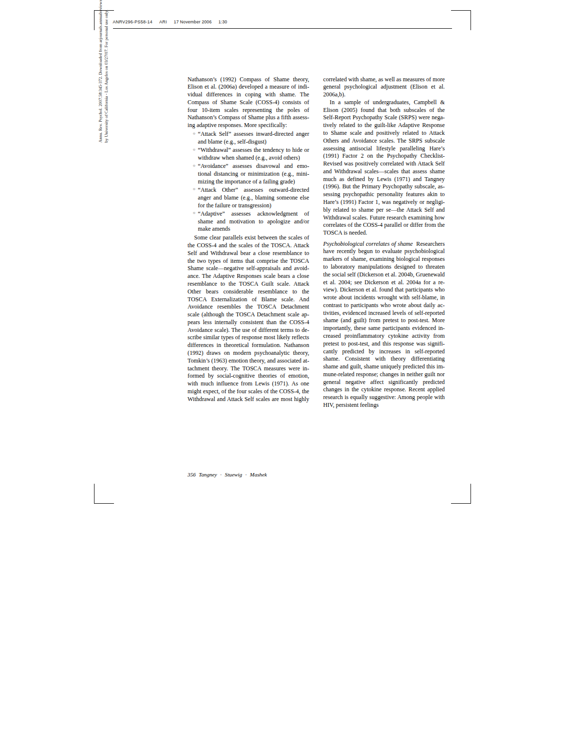ANRV296-PS58-14 ARI 17 November 2006 1:30
Annu. Rev. Psychol. 2007.58:345-372. Downloaded from arjournals.annualreviews.org
by University of California - Los Angeles on 03/27/07. For personal use only.
Nathanson’s (1992) Compass of Shame theory, Elison et al. (2006a) developed a measure of individual differences in coping with shame. The Compass of Shame Scale (COSS-4) consists of four 10-item scales representing the poles of Nathanson’s Compass of Shame plus a fifth assessing adaptive responses. More specifically:
“Attack Self” assesses inward-directed anger and blame (e.g., self-disgust)
“Withdrawal” assesses the tendency to hide or withdraw when shamed (e.g., avoid others)
“Avoidance” assesses disavowal and emotional distancing or minimization (e.g., minimizing the importance of a failing grade)
“Attack Other” assesses outward-directed anger and blame (e.g., blaming someone else for the failure or transgression)
“Adaptive” assesses acknowledgment of shame and motivation to apologize and/or make amends
Some clear parallels exist between the scales of the COSS-4 and the scales of the TOSCA. Attack Self and Withdrawal bear a close resemblance to the two types of items that comprise the TOSCA Shame scale—negative self-appraisals and avoidance. The Adaptive Responses scale bears a close resemblance to the TOSCA Guilt scale. Attack Other bears considerable resemblance to the TOSCA Externalization of Blame scale. And Avoidance resembles the TOSCA Detachment scale (although the TOSCA Detachment scale appears less internally consistent than the COSS-4 Avoidance scale). The use of different terms to describe similar types of response most likely reflects differences in theoretical formulation. Nathanson (1992) draws on modern psychoanalytic theory, Tomkin’s (1963) emotion theory, and associated attachment theory. The TOSCA measures were informed by social-cognitive theories of emotion, with much influence from Lewis (1971). As one might expect, of the four scales of the COSS-4, the Withdrawal and Attack Self scales are most highly correlated with shame, as well as measures of more general psychological adjustment (Elison et al. 2006a,b).
In a sample of undergraduates, Campbell & Elison (2005) found that both subscales of the Self-Report Psychopathy Scale (SRPS) were negatively related to the guilt-like Adaptive Response to Shame scale and positively related to Attack Others and Avoidance scales. The SRPS subscale assessing antisocial lifestyle paralleling Hare’s (1991) Factor 2 on the Psychopathy Checklist-Revised was positively correlated with Attack Self and Withdrawal scales—scales that assess shame much as defined by Lewis (1971) and Tangney (1996). But the Primary Psychopathy subscale, assessing psychopathic personality features akin to Hare’s (1991) Factor 1, was negatively or negligibly related to shame per se—the Attack Self and Withdrawal scales. Future research examining how correlates of the COSS-4 parallel or differ from the TOSCA is needed.
Psychobiological correlates of shame Researchers have recently begun to evaluate psychobiological markers of shame, examining biological responses to laboratory manipulations designed to threaten the social self (Dickerson et al. 2004b, Gruenewald et al. 2004; see Dickerson et al. 2004a for a review). Dickerson et al. found that participants who wrote about incidents wrought with self-blame, in contrast to participants who wrote about daily activities, evidenced increased levels of self-reported shame (and guilt) from pretest to post-test. More importantly, these same participants evidenced increased proinflammatory cytokine activity from pretest to post-test, and this response was significantly predicted by increases in self-reported shame. Consistent with theory differentiating shame and guilt, shame uniquely predicted this immune-related response; changes in neither guilt nor general negative affect significantly predicted changes in the cytokine response. Recent applied research is equally suggestive: Among people with HIV, persistent feelings
356 Tangney · Stuewig · Mashek